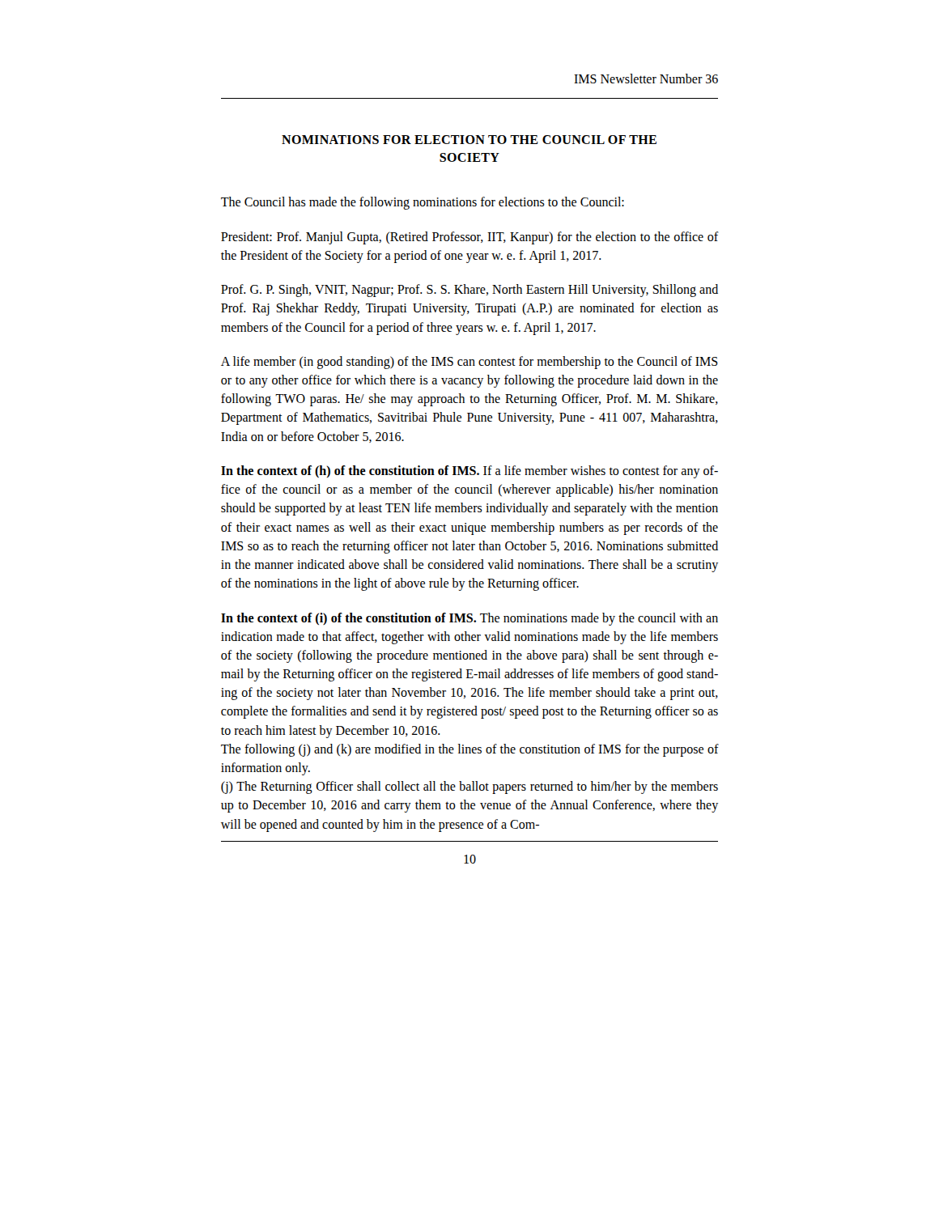IMS Newsletter Number 36
NOMINATIONS FOR ELECTION TO THE COUNCIL OF THE
SOCIETY
The Council has made the following nominations for elections to the Council:
President: Prof. Manjul Gupta, (Retired Professor, IIT, Kanpur) for the election to the office of the President of the Society for a period of one year w. e. f. April 1, 2017.
Prof. G. P. Singh, VNIT, Nagpur; Prof. S. S. Khare, North Eastern Hill University, Shillong and Prof. Raj Shekhar Reddy, Tirupati University, Tirupati (A.P.) are nominated for election as members of the Council for a period of three years w. e. f. April 1, 2017.
A life member (in good standing) of the IMS can contest for membership to the Council of IMS or to any other office for which there is a vacancy by following the procedure laid down in the following TWO paras. He/ she may approach to the Returning Officer, Prof. M. M. Shikare, Department of Mathematics, Savitribai Phule Pune University, Pune - 411 007, Maharashtra, India on or before October 5, 2016.
In the context of (h) of the constitution of IMS. If a life member wishes to contest for any office of the council or as a member of the council (wherever applicable) his/her nomination should be supported by at least TEN life members individually and separately with the mention of their exact names as well as their exact unique membership numbers as per records of the IMS so as to reach the returning officer not later than October 5, 2016. Nominations submitted in the manner indicated above shall be considered valid nominations. There shall be a scrutiny of the nominations in the light of above rule by the Returning officer.
In the context of (i) of the constitution of IMS. The nominations made by the council with an indication made to that affect, together with other valid nominations made by the life members of the society (following the procedure mentioned in the above para) shall be sent through e-mail by the Returning officer on the registered E-mail addresses of life members of good standing of the society not later than November 10, 2016. The life member should take a print out, complete the formalities and send it by registered post/ speed post to the Returning officer so as to reach him latest by December 10, 2016.
The following (j) and (k) are modified in the lines of the constitution of IMS for the purpose of information only.
(j) The Returning Officer shall collect all the ballot papers returned to him/her by the members up to December 10, 2016 and carry them to the venue of the Annual Conference, where they will be opened and counted by him in the presence of a Com-
10